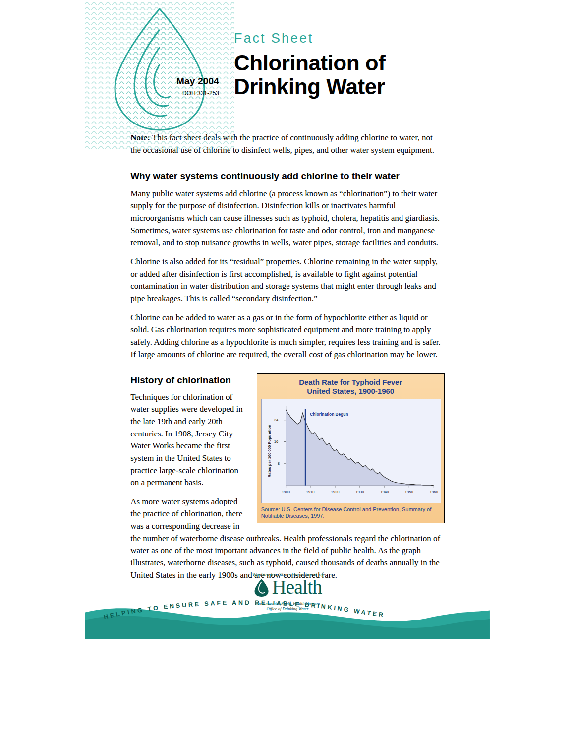May 2004
DOH 331-253
Fact Sheet
Chlorination of
Drinking Water
Note: This fact sheet deals with the practice of continuously adding chlorine to water, not the occasional use of chlorine to disinfect wells, pipes, and other water system equipment.
Why water systems continuously add chlorine to their water
Many public water systems add chlorine (a process known as “chlorination”) to their water supply for the purpose of disinfection. Disinfection kills or inactivates harmful microorganisms which can cause illnesses such as typhoid, cholera, hepatitis and giardiasis. Sometimes, water systems use chlorination for taste and odor control, iron and manganese removal, and to stop nuisance growths in wells, water pipes, storage facilities and conduits.
Chlorine is also added for its “residual” properties. Chlorine remaining in the water supply, or added after disinfection is first accomplished, is available to fight against potential contamination in water distribution and storage systems that might enter through leaks and pipe breakages. This is called “secondary disinfection.”
Chlorine can be added to water as a gas or in the form of hypochlorite either as liquid or solid. Gas chlorination requires more sophisticated equipment and more training to apply safely. Adding chlorine as a hypochlorite is much simpler, requires less training and is safer. If large amounts of chlorine are required, the overall cost of gas chlorination may be lower.
Death Rate for Typhoid Fever
United States, 1900-1960
24 16 8 Rates per 100,000 Population 1900 1910 1920 1930 1940 1950 1960 Chlorination Begun
Source: U.S. Centers for Disease Control and Prevention, Summary of Notifiable Diseases, 1997.
History of chlorination
Techniques for chlorination of water supplies were developed in the late 19th and early 20th centuries. In 1908, Jersey City Water Works became the first system in the United States to practice large-scale chlorination on a permanent basis.
As more water systems adopted the practice of chlorination, there was a corresponding decrease in the number of waterborne disease outbreaks. Health professionals regard the chlorination of water as one of the most important advances in the field of public health. As the graph illustrates, waterborne diseases, such as typhoid, caused thousands of deaths annually in the United States in the early 1900s and are now considered rare.
Washington State Department of
Health
Environmental Public Health Division
Office of Drinking Water
HELPING TO ENSURE SAFE AND RELIABLE DRINKING WATER